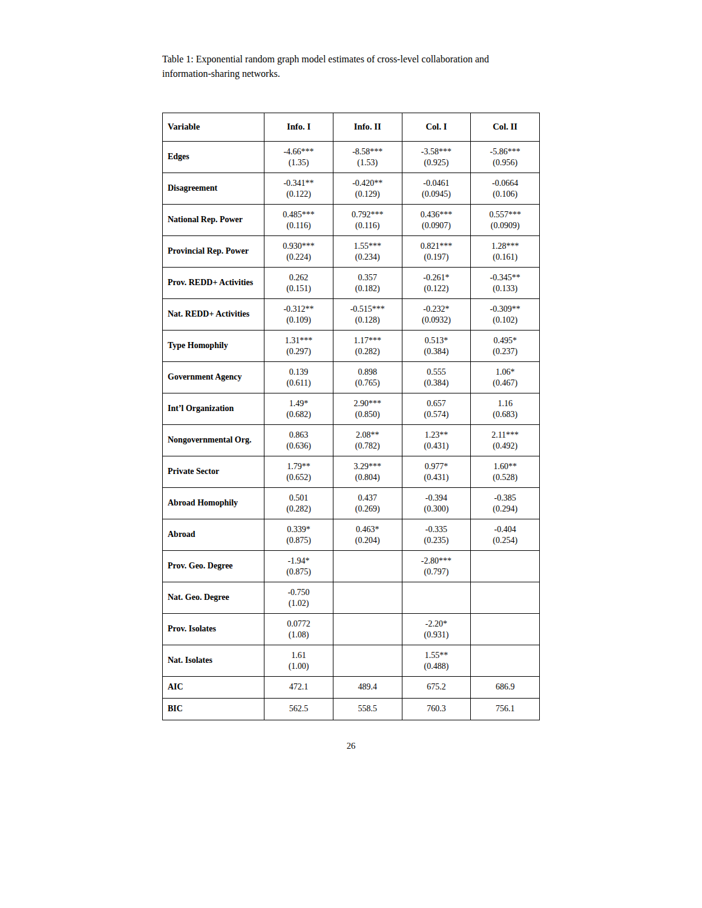Table 1: Exponential random graph model estimates of cross-level collaboration and information-sharing networks.
| Variable | Info. I | Info. II | Col. I | Col. II |
| --- | --- | --- | --- | --- |
| Edges | -4.66*** (1.35) | -8.58*** (1.53) | -3.58*** (0.925) | -5.86*** (0.956) |
| Disagreement | -0.341** (0.122) | -0.420** (0.129) | -0.0461 (0.0945) | -0.0664 (0.106) |
| National Rep. Power | 0.485*** (0.116) | 0.792*** (0.116) | 0.436*** (0.0907) | 0.557*** (0.0909) |
| Provincial Rep. Power | 0.930*** (0.224) | 1.55*** (0.234) | 0.821*** (0.197) | 1.28*** (0.161) |
| Prov. REDD+ Activities | 0.262 (0.151) | 0.357 (0.182) | -0.261* (0.122) | -0.345** (0.133) |
| Nat. REDD+ Activities | -0.312** (0.109) | -0.515*** (0.128) | -0.232* (0.0932) | -0.309** (0.102) |
| Type Homophily | 1.31*** (0.297) | 1.17*** (0.282) | 0.513* (0.384) | 0.495* (0.237) |
| Government Agency | 0.139 (0.611) | 0.898 (0.765) | 0.555 (0.384) | 1.06* (0.467) |
| Int’l Organization | 1.49* (0.682) | 2.90*** (0.850) | 0.657 (0.574) | 1.16 (0.683) |
| Nongovernmental Org. | 0.863 (0.636) | 2.08** (0.782) | 1.23** (0.431) | 2.11*** (0.492) |
| Private Sector | 1.79** (0.652) | 3.29*** (0.804) | 0.977* (0.431) | 1.60** (0.528) |
| Abroad Homophily | 0.501 (0.282) | 0.437 (0.269) | -0.394 (0.300) | -0.385 (0.294) |
| Abroad | 0.339* (0.875) | 0.463* (0.204) | -0.335 (0.235) | -0.404 (0.254) |
| Prov. Geo. Degree | -1.94* (0.875) | | -2.80*** (0.797) | |
| Nat. Geo. Degree | -0.750 (1.02) | | | |
| Prov. Isolates | 0.0772 (1.08) | | -2.20* (0.931) | |
| Nat. Isolates | 1.61 (1.00) | | 1.55** (0.488) | |
| AIC | 472.1 | 489.4 | 675.2 | 686.9 |
| BIC | 562.5 | 558.5 | 760.3 | 756.1 |
26